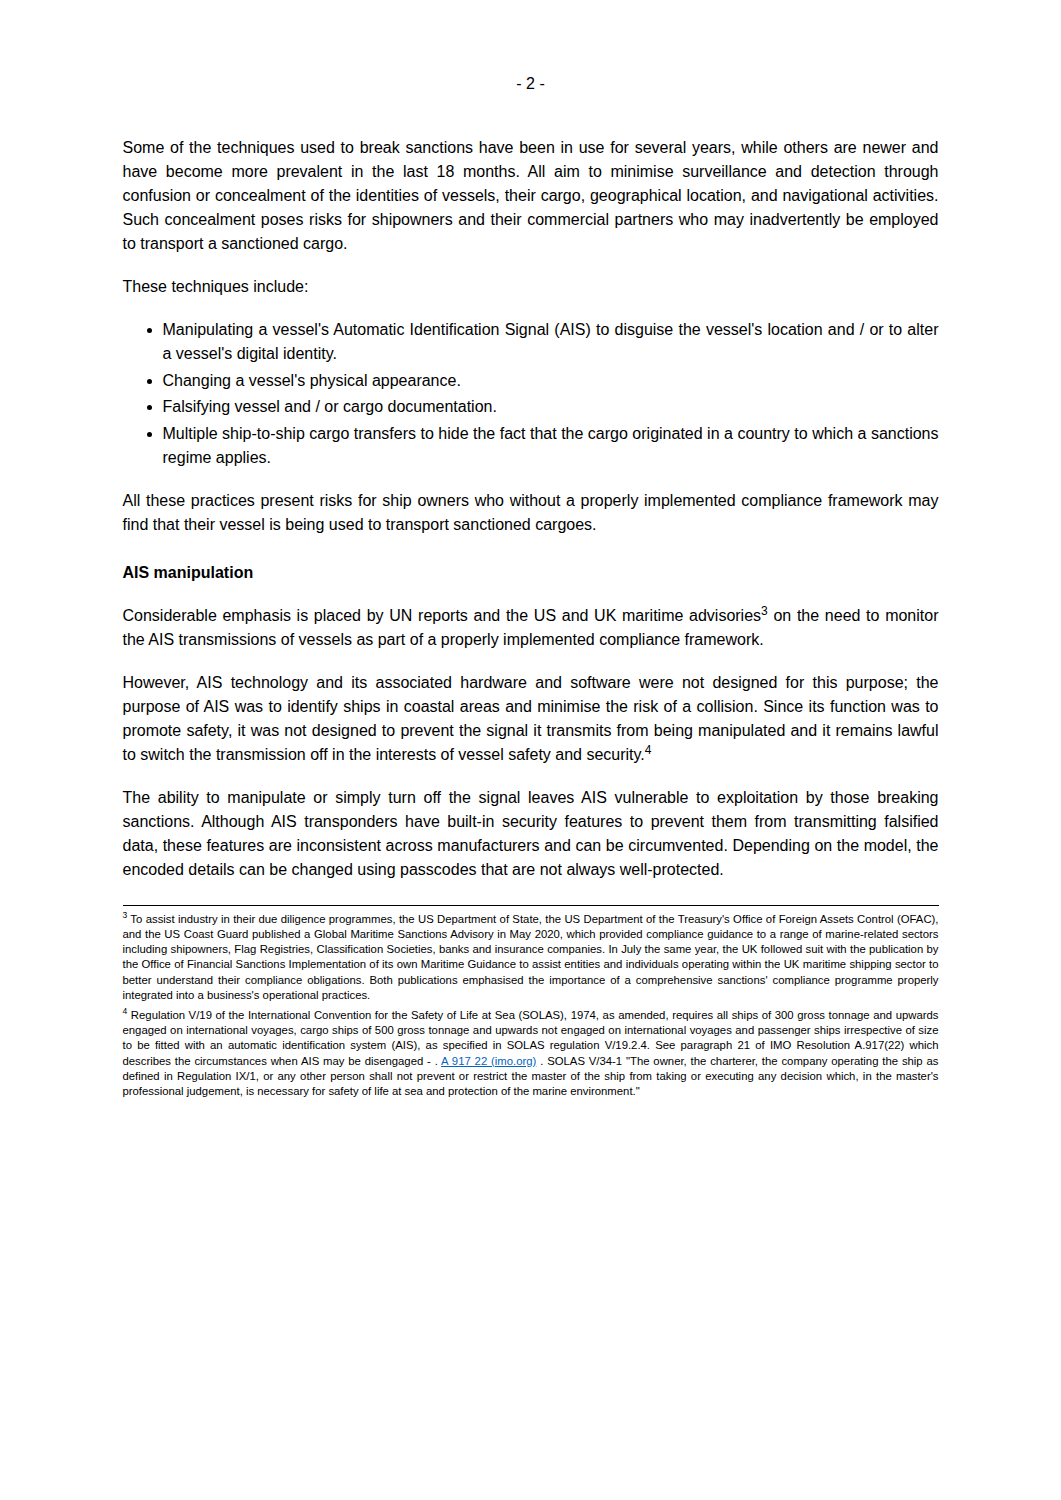- 2 -
Some of the techniques used to break sanctions have been in use for several years, while others are newer and have become more prevalent in the last 18 months. All aim to minimise surveillance and detection through confusion or concealment of the identities of vessels, their cargo, geographical location, and navigational activities. Such concealment poses risks for shipowners and their commercial partners who may inadvertently be employed to transport a sanctioned cargo.
These techniques include:
Manipulating a vessel's Automatic Identification Signal (AIS) to disguise the vessel's location and / or to alter a vessel's digital identity.
Changing a vessel's physical appearance.
Falsifying vessel and / or cargo documentation.
Multiple ship-to-ship cargo transfers to hide the fact that the cargo originated in a country to which a sanctions regime applies.
All these practices present risks for ship owners who without a properly implemented compliance framework may find that their vessel is being used to transport sanctioned cargoes.
AIS manipulation
Considerable emphasis is placed by UN reports and the US and UK maritime advisories3 on the need to monitor the AIS transmissions of vessels as part of a properly implemented compliance framework.
However, AIS technology and its associated hardware and software were not designed for this purpose; the purpose of AIS was to identify ships in coastal areas and minimise the risk of a collision. Since its function was to promote safety, it was not designed to prevent the signal it transmits from being manipulated and it remains lawful to switch the transmission off in the interests of vessel safety and security.4
The ability to manipulate or simply turn off the signal leaves AIS vulnerable to exploitation by those breaking sanctions. Although AIS transponders have built-in security features to prevent them from transmitting falsified data, these features are inconsistent across manufacturers and can be circumvented. Depending on the model, the encoded details can be changed using passcodes that are not always well-protected.
3 To assist industry in their due diligence programmes, the US Department of State, the US Department of the Treasury's Office of Foreign Assets Control (OFAC), and the US Coast Guard published a Global Maritime Sanctions Advisory in May 2020, which provided compliance guidance to a range of marine-related sectors including shipowners, Flag Registries, Classification Societies, banks and insurance companies. In July the same year, the UK followed suit with the publication by the Office of Financial Sanctions Implementation of its own Maritime Guidance to assist entities and individuals operating within the UK maritime shipping sector to better understand their compliance obligations. Both publications emphasised the importance of a comprehensive sanctions' compliance programme properly integrated into a business's operational practices.
4 Regulation V/19 of the International Convention for the Safety of Life at Sea (SOLAS), 1974, as amended, requires all ships of 300 gross tonnage and upwards engaged on international voyages, cargo ships of 500 gross tonnage and upwards not engaged on international voyages and passenger ships irrespective of size to be fitted with an automatic identification system (AIS), as specified in SOLAS regulation V/19.2.4. See paragraph 21 of IMO Resolution A.917(22) which describes the circumstances when AIS may be disengaged - . A 917 22 (imo.org) . SOLAS V/34-1 "The owner, the charterer, the company operating the ship as defined in Regulation IX/1, or any other person shall not prevent or restrict the master of the ship from taking or executing any decision which, in the master's professional judgement, is necessary for safety of life at sea and protection of the marine environment."